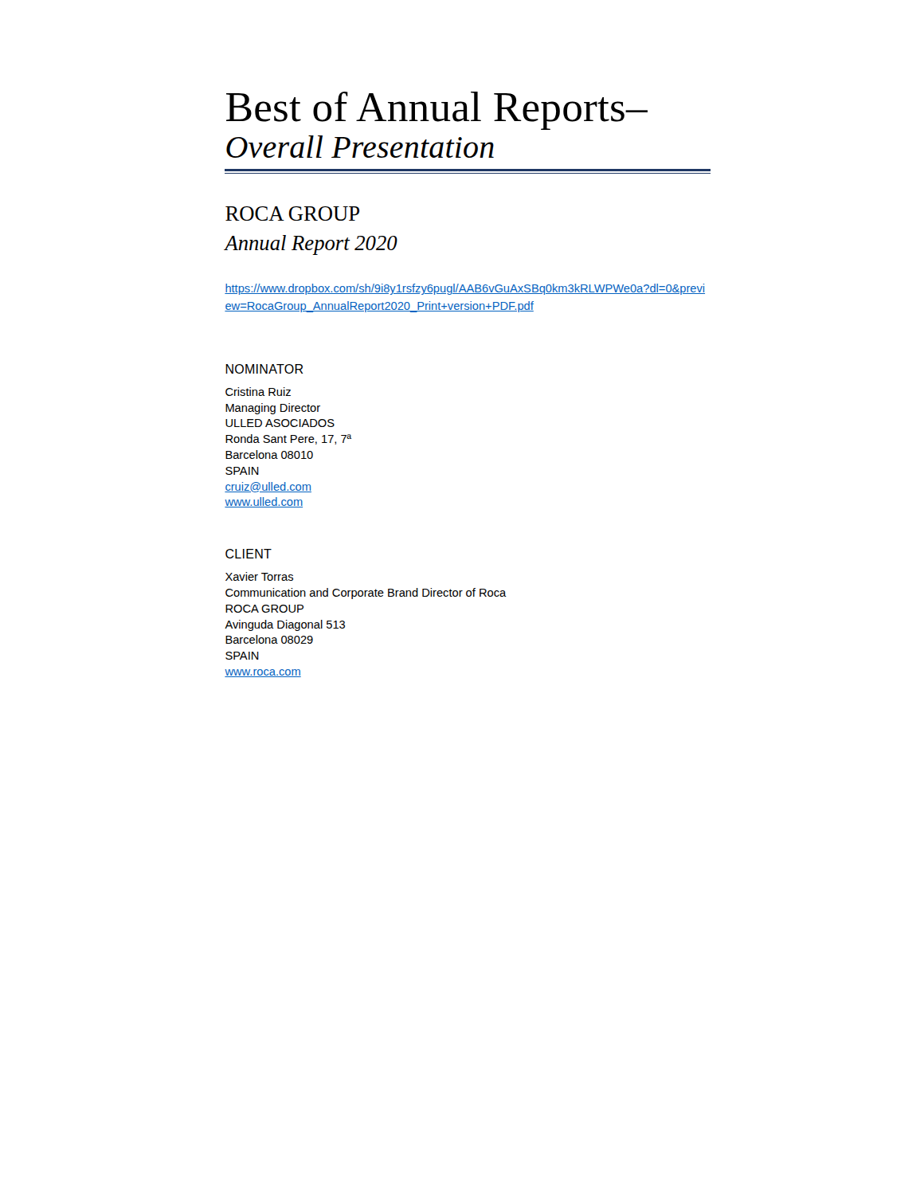Best of Annual Reports–Overall Presentation
ROCA GROUP
Annual Report 2020
https://www.dropbox.com/sh/9i8y1rsfzy6pugl/AAB6vGuAxSBq0km3kRLWPWe0a?dl=0&preview=RocaGroup_AnnualReport2020_Print+version+PDF.pdf
NOMINATOR
Cristina Ruiz
Managing Director
ULLED ASOCIADOS
Ronda Sant Pere, 17, 7ª
Barcelona 08010
SPAIN
cruiz@ulled.com
www.ulled.com
CLIENT
Xavier Torras
Communication and Corporate Brand Director of Roca
ROCA GROUP
Avinguda Diagonal 513
Barcelona 08029
SPAIN
www.roca.com